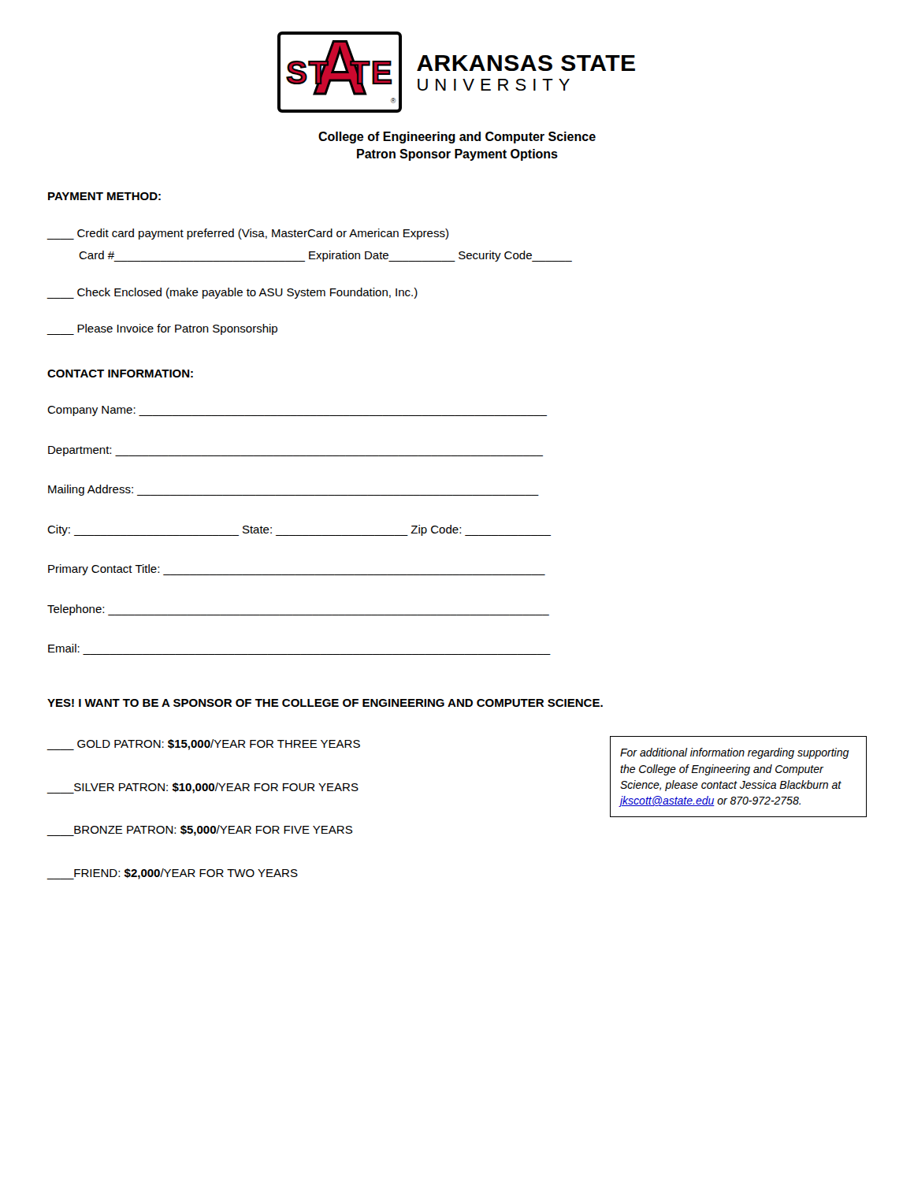A ST TE ®
ARKANSAS STATE
UNIVERSITY
College of Engineering and Computer Science
Patron Sponsor Payment Options
PAYMENT METHOD:
____ Credit card payment preferred (Visa, MasterCard or American Express)
Card #_____________________________ Expiration Date__________ Security Code______
____ Check Enclosed (make payable to ASU System Foundation, Inc.)
____ Please Invoice for Patron Sponsorship
CONTACT INFORMATION:
Company Name: ______________________________________________________________
Department: _________________________________________________________________
Mailing Address: _____________________________________________________________
City: _________________________ State: ____________________ Zip Code: _____________
Primary Contact Title: __________________________________________________________
Telephone: ___________________________________________________________________
Email: _______________________________________________________________________
YES! I WANT TO BE A SPONSOR OF THE COLLEGE OF ENGINEERING AND COMPUTER SCIENCE.
____ GOLD PATRON: $15,000/YEAR FOR THREE YEARS
____SILVER PATRON: $10,000/YEAR FOR FOUR YEARS
____BRONZE PATRON: $5,000/YEAR FOR FIVE YEARS
____FRIEND: $2,000/YEAR FOR TWO YEARS
For additional information regarding supporting the College of Engineering and Computer Science, please contact Jessica Blackburn at jkscott@astate.edu or 870-972-2758.